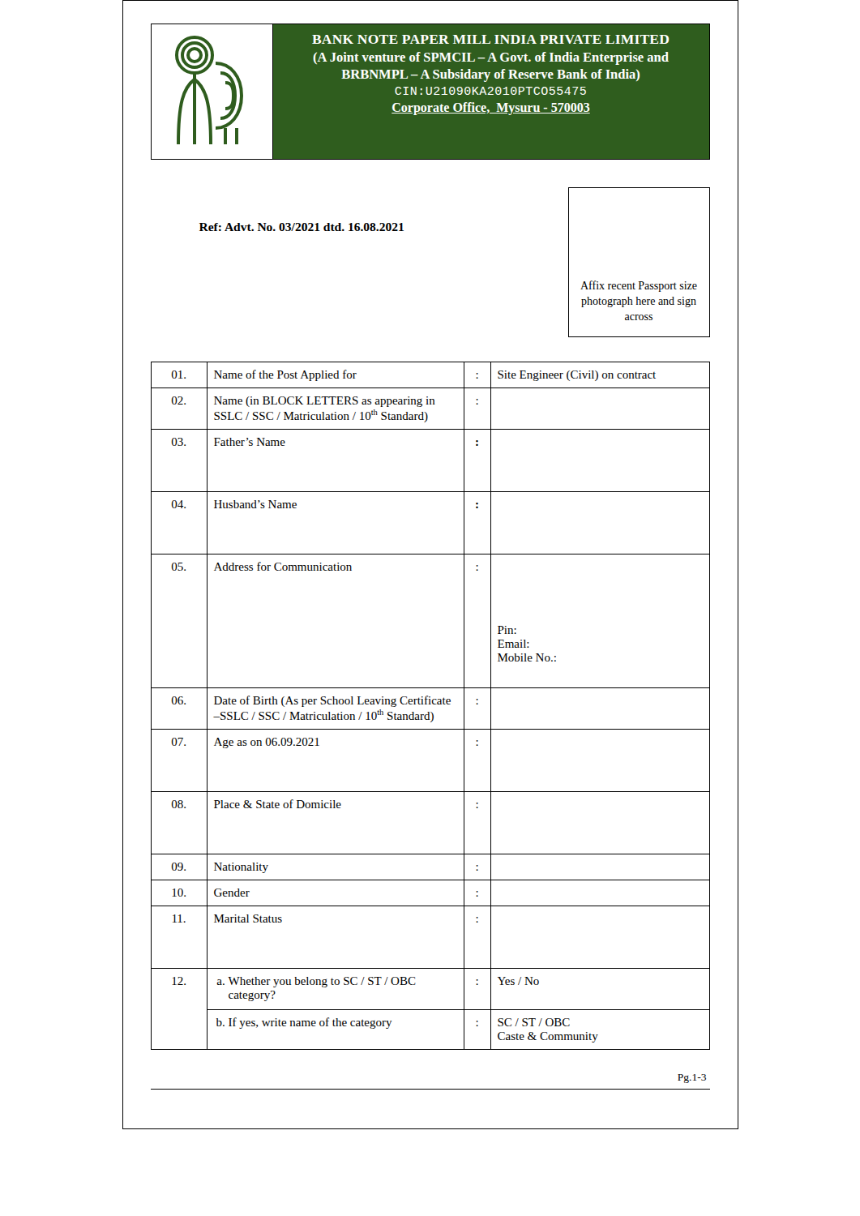BANK NOTE PAPER MILL INDIA PRIVATE LIMITED
(A Joint venture of SPMCIL – A Govt. of India Enterprise and BRBNMPL – A Subsidary of Reserve Bank of India)
CIN:U21090KA2010PTCO55475
Corporate Office, Mysuru - 570003
Ref: Advt. No. 03/2021 dtd. 16.08.2021
Affix recent Passport size photograph here and sign across
| 01. | Name of the Post Applied for | : | Site Engineer (Civil) on contract |
| 02. | Name (in BLOCK LETTERS as appearing in SSLC / SSC / Matriculation / 10 th Standard) | : | |
| 03. | Father’s Name | : | |
| 04. | Husband’s Name | : | |
| 05. | Address for Communication | : | Pin: Email: Mobile No.: |
| 06. | Date of Birth (As per School Leaving Certificate –SSLC / SSC / Matriculation / 10 th Standard) | : | |
| 07. | Age as on 06.09.2021 | : | |
| 08. | Place & State of Domicile | : | |
| 09. | Nationality | : | |
| 10. | Gender | : | |
| 11. | Marital Status | : | |
| 12. | Whether you belong to SC / ST / OBC category? | : | Yes / No |
| If yes, write name of the category | : | SC / ST / OBC Caste & Community |
Pg.1-3